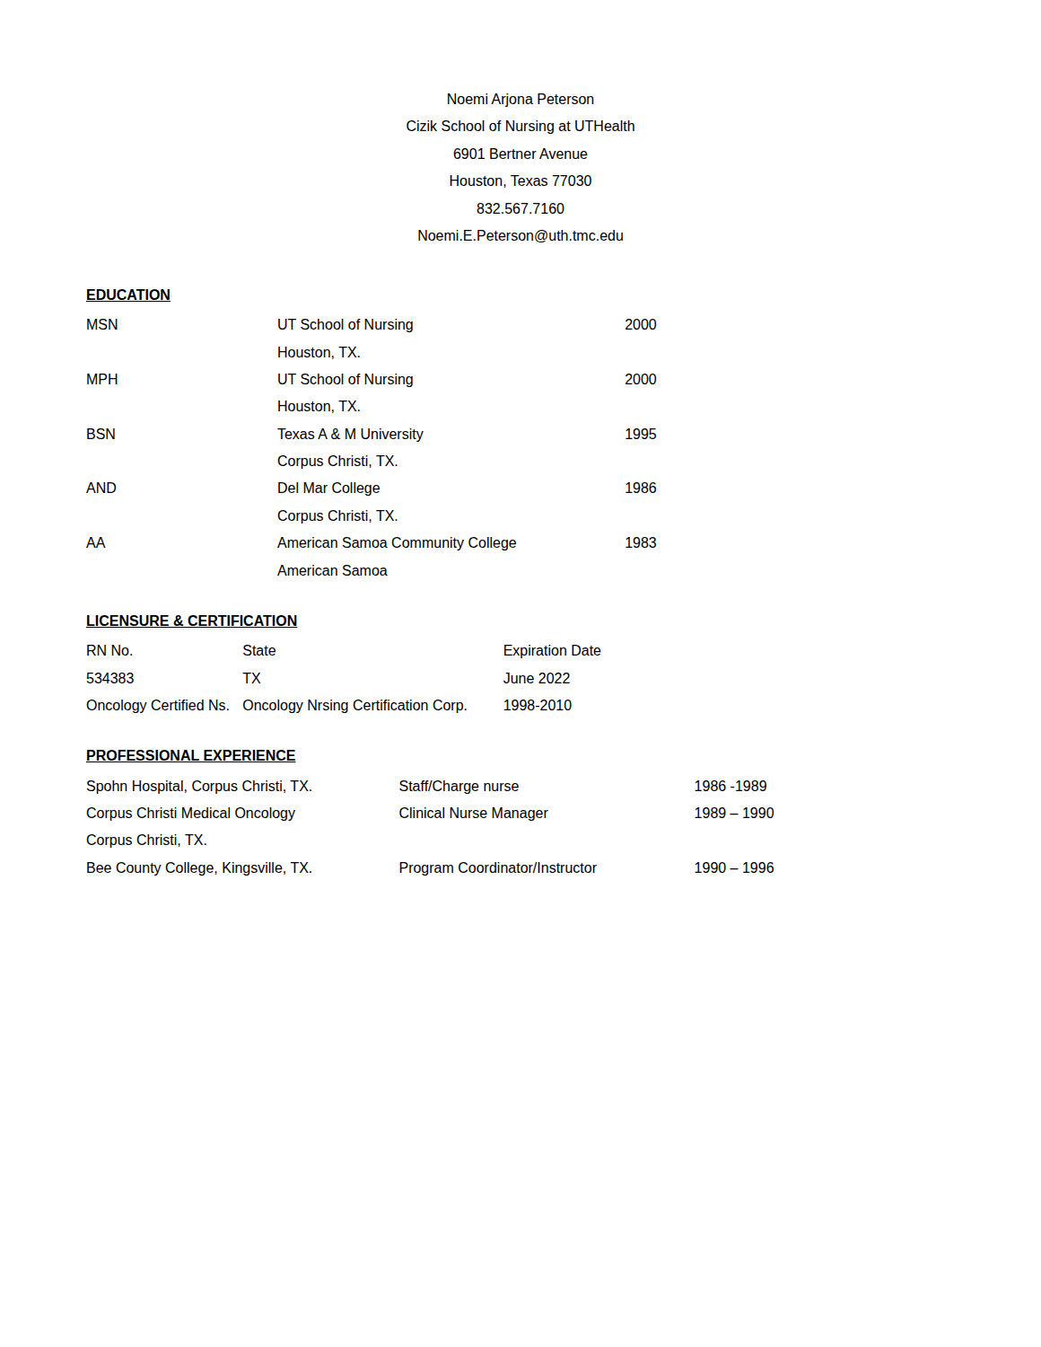Noemi Arjona Peterson
Cizik School of Nursing at UTHealth
6901 Bertner Avenue
Houston, Texas 77030
832.567.7160
Noemi.E.Peterson@uth.tmc.edu
EDUCATION
| MSN | UT School of Nursing | 2000 |
| | Houston, TX. | |
| MPH | UT School of Nursing | 2000 |
| | Houston, TX. | |
| BSN | Texas A & M University | 1995 |
| | Corpus Christi, TX. | |
| AND | Del Mar College | 1986 |
| | Corpus Christi, TX. | |
| AA | American Samoa Community College | 1983 |
| | American Samoa | |
LICENSURE & CERTIFICATION
| RN No. | State | Expiration Date |
| 534383 | TX | June 2022 |
| Oncology Certified Ns. | Oncology Nrsing Certification Corp. | 1998-2010 |
PROFESSIONAL EXPERIENCE
| Spohn Hospital, Corpus Christi, TX. | Staff/Charge nurse | 1986 -1989 |
| Corpus Christi Medical Oncology | Clinical Nurse Manager | 1989 – 1990 |
| Corpus Christi, TX. | | |
| Bee County College, Kingsville, TX. | Program Coordinator/Instructor | 1990 – 1996 |